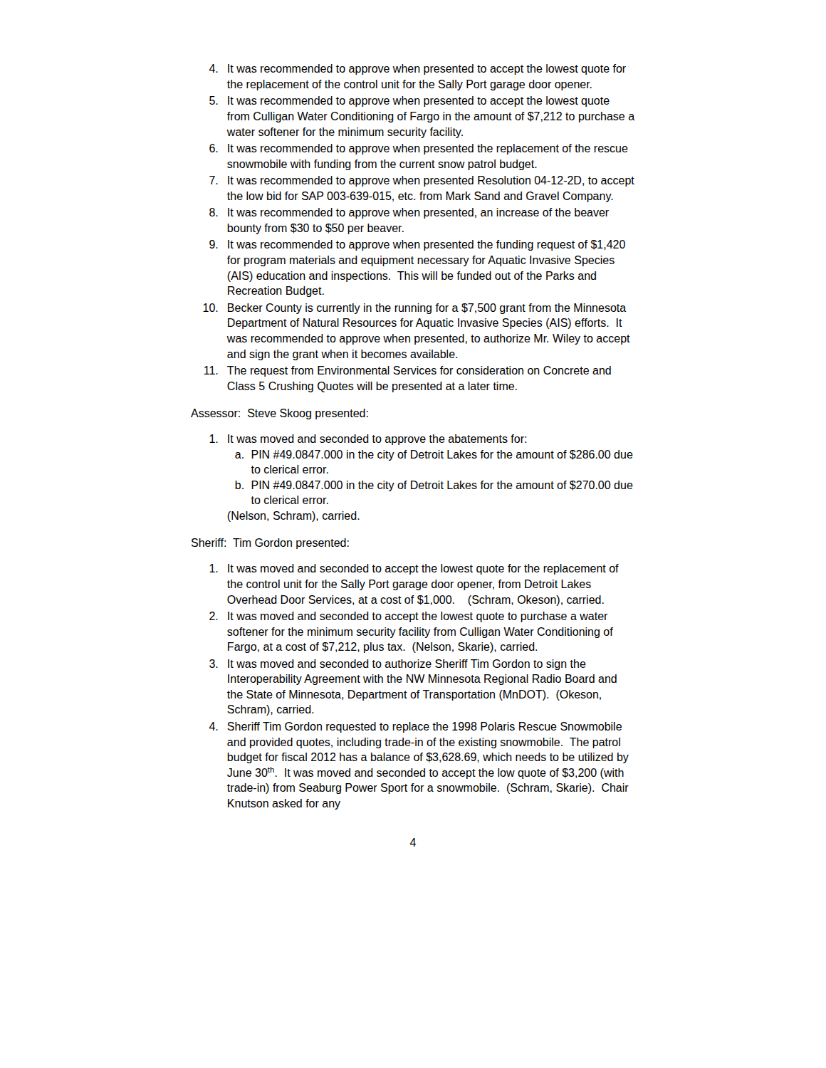It was recommended to approve when presented to accept the lowest quote for the replacement of the control unit for the Sally Port garage door opener.
It was recommended to approve when presented to accept the lowest quote from Culligan Water Conditioning of Fargo in the amount of $7,212 to purchase a water softener for the minimum security facility.
It was recommended to approve when presented the replacement of the rescue snowmobile with funding from the current snow patrol budget.
It was recommended to approve when presented Resolution 04-12-2D, to accept the low bid for SAP 003-639-015, etc. from Mark Sand and Gravel Company.
It was recommended to approve when presented, an increase of the beaver bounty from $30 to $50 per beaver.
It was recommended to approve when presented the funding request of $1,420 for program materials and equipment necessary for Aquatic Invasive Species (AIS) education and inspections. This will be funded out of the Parks and Recreation Budget.
Becker County is currently in the running for a $7,500 grant from the Minnesota Department of Natural Resources for Aquatic Invasive Species (AIS) efforts. It was recommended to approve when presented, to authorize Mr. Wiley to accept and sign the grant when it becomes available.
The request from Environmental Services for consideration on Concrete and Class 5 Crushing Quotes will be presented at a later time.
Assessor: Steve Skoog presented:
It was moved and seconded to approve the abatements for:
PIN #49.0847.000 in the city of Detroit Lakes for the amount of $286.00 due to clerical error.
PIN #49.0847.000 in the city of Detroit Lakes for the amount of $270.00 due to clerical error.
(Nelson, Schram), carried.
Sheriff: Tim Gordon presented:
It was moved and seconded to accept the lowest quote for the replacement of the control unit for the Sally Port garage door opener, from Detroit Lakes Overhead Door Services, at a cost of $1,000. (Schram, Okeson), carried.
It was moved and seconded to accept the lowest quote to purchase a water softener for the minimum security facility from Culligan Water Conditioning of Fargo, at a cost of $7,212, plus tax. (Nelson, Skarie), carried.
It was moved and seconded to authorize Sheriff Tim Gordon to sign the Interoperability Agreement with the NW Minnesota Regional Radio Board and the State of Minnesota, Department of Transportation (MnDOT). (Okeson, Schram), carried.
Sheriff Tim Gordon requested to replace the 1998 Polaris Rescue Snowmobile and provided quotes, including trade-in of the existing snowmobile. The patrol budget for fiscal 2012 has a balance of $3,628.69, which needs to be utilized by June 30th. It was moved and seconded to accept the low quote of $3,200 (with trade-in) from Seaburg Power Sport for a snowmobile. (Schram, Skarie). Chair Knutson asked for any
4